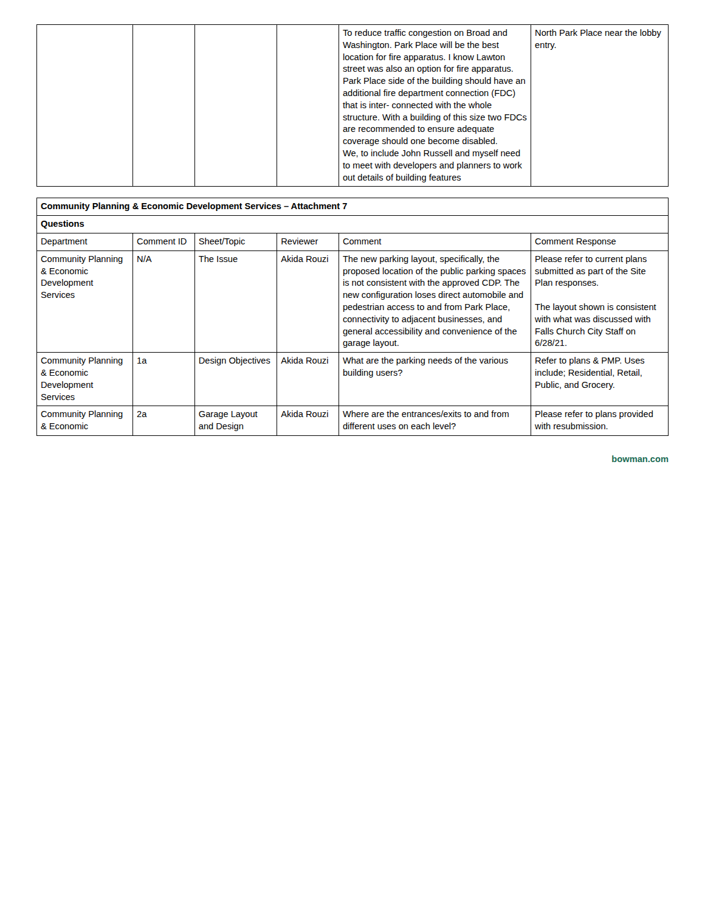| | | | | To reduce traffic congestion on Broad and Washington. Park Place will be the best location for fire apparatus. I know Lawton street was also an option for fire apparatus. Park Place side of the building should have an additional fire department connection (FDC) that is inter- connected with the whole structure. With a building of this size two FDCs are recommended to ensure adequate coverage should one become disabled. We, to include John Russell and myself need to meet with developers and planners to work out details of building features | North Park Place near the lobby entry. |
| Community Planning & Economic Development Services – Attachment 7 |
| Questions |
| Department | Comment ID | Sheet/Topic | Reviewer | Comment | Comment Response |
| Community Planning & Economic Development Services | N/A | The Issue | Akida Rouzi | The new parking layout, specifically, the proposed location of the public parking spaces is not consistent with the approved CDP. The new configuration loses direct automobile and pedestrian access to and from Park Place, connectivity to adjacent businesses, and general accessibility and convenience of the garage layout. | Please refer to current plans submitted as part of the Site Plan responses. The layout shown is consistent with what was discussed with Falls Church City Staff on 6/28/21. |
| Community Planning & Economic Development Services | 1a | Design Objectives | Akida Rouzi | What are the parking needs of the various building users? | Refer to plans & PMP. Uses include; Residential, Retail, Public, and Grocery. |
| Community Planning & Economic | 2a | Garage Layout and Design | Akida Rouzi | Where are the entrances/exits to and from different uses on each level? | Please refer to plans provided with resubmission. |
bowman.com